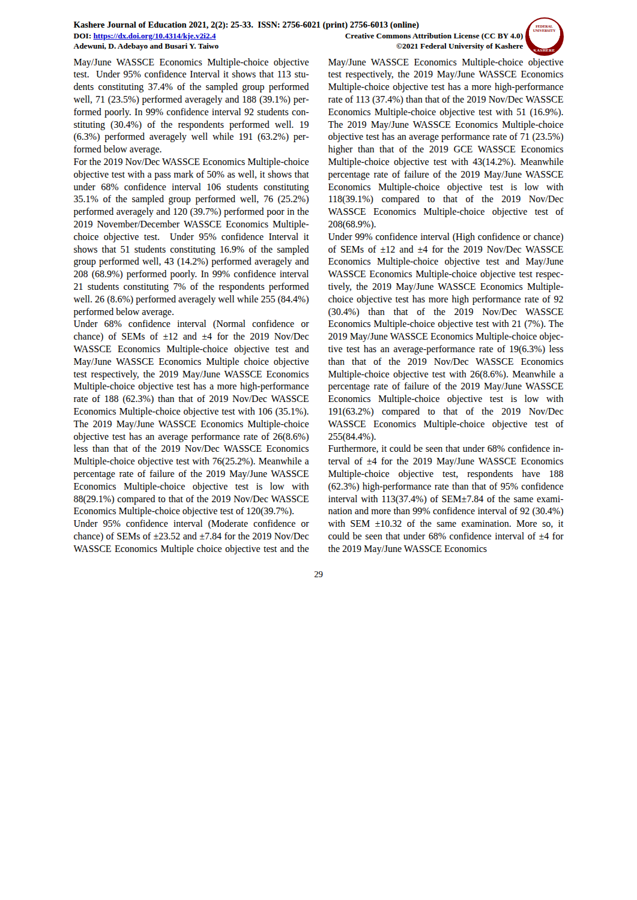FEDERAL UNIVERSITY
KASHERE
Kashere Journal of Education 2021, 2(2): 25-33. ISSN: 2756-6021 (print) 2756-6013 (online)
DOI: https://dx.doi.org/10.4314/kje.v2i2.4 Creative Commons Attribution License (CC BY 4.0)
Adewuni, D. Adebayo and Busari Y. Taiwo ©2021 Federal University of Kashere
May/June WASSCE Economics Multiple-choice objective test. Under 95% confidence Interval it shows that 113 students constituting 37.4% of the sampled group performed well, 71 (23.5%) performed averagely and 188 (39.1%) performed poorly. In 99% confidence interval 92 students constituting (30.4%) of the respondents performed well. 19 (6.3%) performed averagely well while 191 (63.2%) performed below average.
For the 2019 Nov/Dec WASSCE Economics Multiple-choice objective test with a pass mark of 50% as well, it shows that under 68% confidence interval 106 students constituting 35.1% of the sampled group performed well, 76 (25.2%) performed averagely and 120 (39.7%) performed poor in the 2019 November/December WASSCE Economics Multiple-choice objective test. Under 95% confidence Interval it shows that 51 students constituting 16.9% of the sampled group performed well, 43 (14.2%) performed averagely and 208 (68.9%) performed poorly. In 99% confidence interval 21 students constituting 7% of the respondents performed well. 26 (8.6%) performed averagely well while 255 (84.4%) performed below average.
Under 68% confidence interval (Normal confidence or chance) of SEMs of ±12 and ±4 for the 2019 Nov/Dec WASSCE Economics Multiple-choice objective test and May/June WASSCE Economics Multiple choice objective test respectively, the 2019 May/June WASSCE Economics Multiple-choice objective test has a more high-performance rate of 188 (62.3%) than that of 2019 Nov/Dec WASSCE Economics Multiple-choice objective test with 106 (35.1%). The 2019 May/June WASSCE Economics Multiple-choice objective test has an average performance rate of 26(8.6%) less than that of the 2019 Nov/Dec WASSCE Economics Multiple-choice objective test with 76(25.2%). Meanwhile a percentage rate of failure of the 2019 May/June WASSCE Economics Multiple-choice objective test is low with 88(29.1%) compared to that of the 2019 Nov/Dec WASSCE Economics Multiple-choice objective test of 120(39.7%).
Under 95% confidence interval (Moderate confidence or chance) of SEMs of ±23.52 and ±7.84 for the 2019 Nov/Dec WASSCE Economics Multiple choice objective test and the May/June WASSCE Economics Multiple-choice objective test respectively, the 2019 May/June WASSCE Economics Multiple-choice objective test has a more high-performance rate of 113 (37.4%) than that of the 2019 Nov/Dec WASSCE Economics Multiple-choice objective test with 51 (16.9%). The 2019 May/June WASSCE Economics Multiple-choice objective test has an average performance rate of 71 (23.5%) higher than that of the 2019 GCE WASSCE Economics Multiple-choice objective test with 43(14.2%). Meanwhile percentage rate of failure of the 2019 May/June WASSCE Economics Multiple-choice objective test is low with 118(39.1%) compared to that of the 2019 Nov/Dec WASSCE Economics Multiple-choice objective test of 208(68.9%).
Under 99% confidence interval (High confidence or chance) of SEMs of ±12 and ±4 for the 2019 Nov/Dec WASSCE Economics Multiple-choice objective test and May/June WASSCE Economics Multiple-choice objective test respectively, the 2019 May/June WASSCE Economics Multiple-choice objective test has more high performance rate of 92 (30.4%) than that of the 2019 Nov/Dec WASSCE Economics Multiple-choice objective test with 21 (7%). The 2019 May/June WASSCE Economics Multiple-choice objective test has an average-performance rate of 19(6.3%) less than that of the 2019 Nov/Dec WASSCE Economics Multiple-choice objective test with 26(8.6%). Meanwhile a percentage rate of failure of the 2019 May/June WASSCE Economics Multiple-choice objective test is low with 191(63.2%) compared to that of the 2019 Nov/Dec WASSCE Economics Multiple-choice objective test of 255(84.4%).
Furthermore, it could be seen that under 68% confidence interval of ±4 for the 2019 May/June WASSCE Economics Multiple-choice objective test, respondents have 188 (62.3%) high-performance rate than that of 95% confidence interval with 113(37.4%) of SEM±7.84 of the same examination and more than 99% confidence interval of 92 (30.4%) with SEM ±10.32 of the same examination. More so, it could be seen that under 68% confidence interval of ±4 for the 2019 May/June WASSCE Economics
29